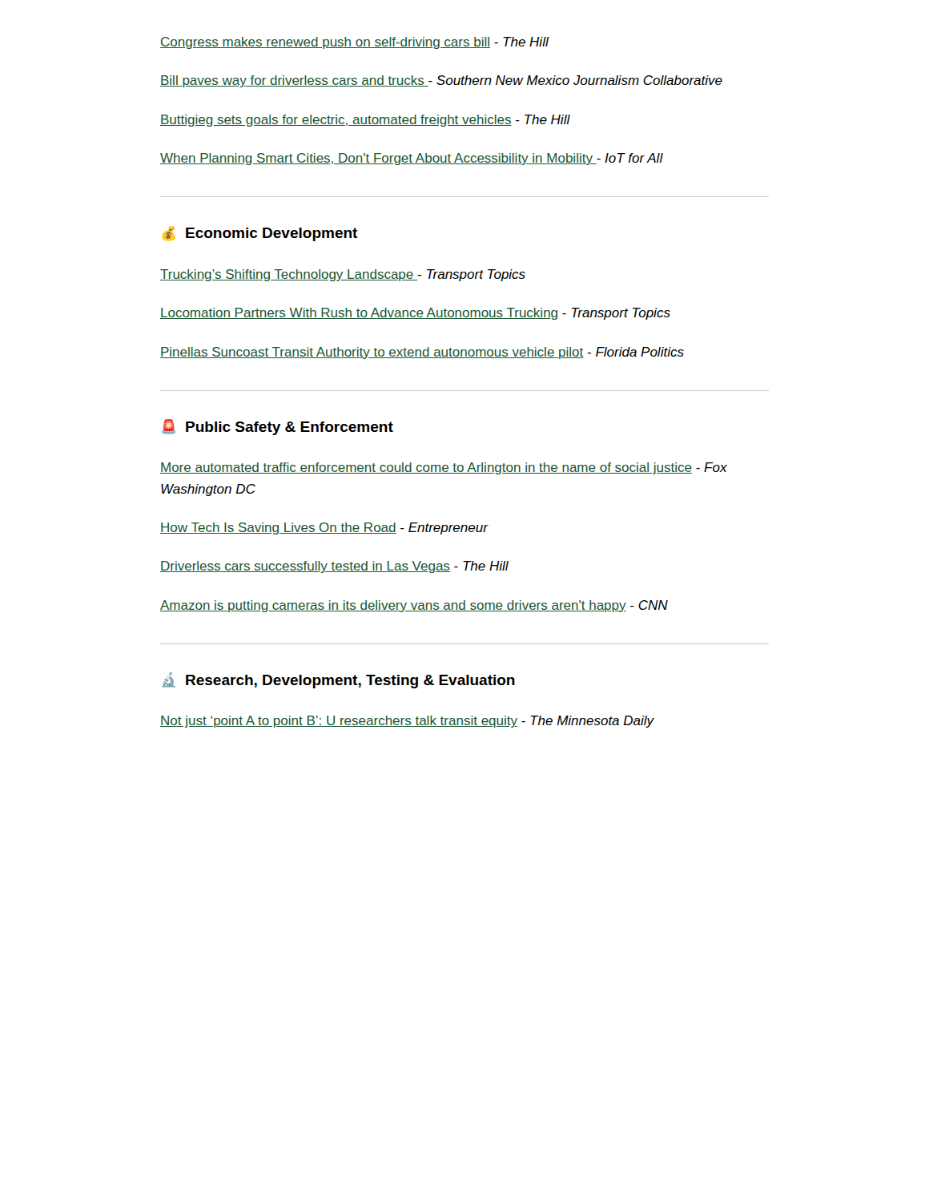Congress makes renewed push on self-driving cars bill - The Hill
Bill paves way for driverless cars and trucks - Southern New Mexico Journalism Collaborative
Buttigieg sets goals for electric, automated freight vehicles - The Hill
When Planning Smart Cities, Don't Forget About Accessibility in Mobility - IoT for All
💰 Economic Development
Trucking’s Shifting Technology Landscape - Transport Topics
Locomation Partners With Rush to Advance Autonomous Trucking - Transport Topics
Pinellas Suncoast Transit Authority to extend autonomous vehicle pilot - Florida Politics
🚨 Public Safety & Enforcement
More automated traffic enforcement could come to Arlington in the name of social justice - Fox Washington DC
How Tech Is Saving Lives On the Road - Entrepreneur
Driverless cars successfully tested in Las Vegas - The Hill
Amazon is putting cameras in its delivery vans and some drivers aren't happy - CNN
🔬 Research, Development, Testing & Evaluation
Not just ‘point A to point B’: U researchers talk transit equity - The Minnesota Daily